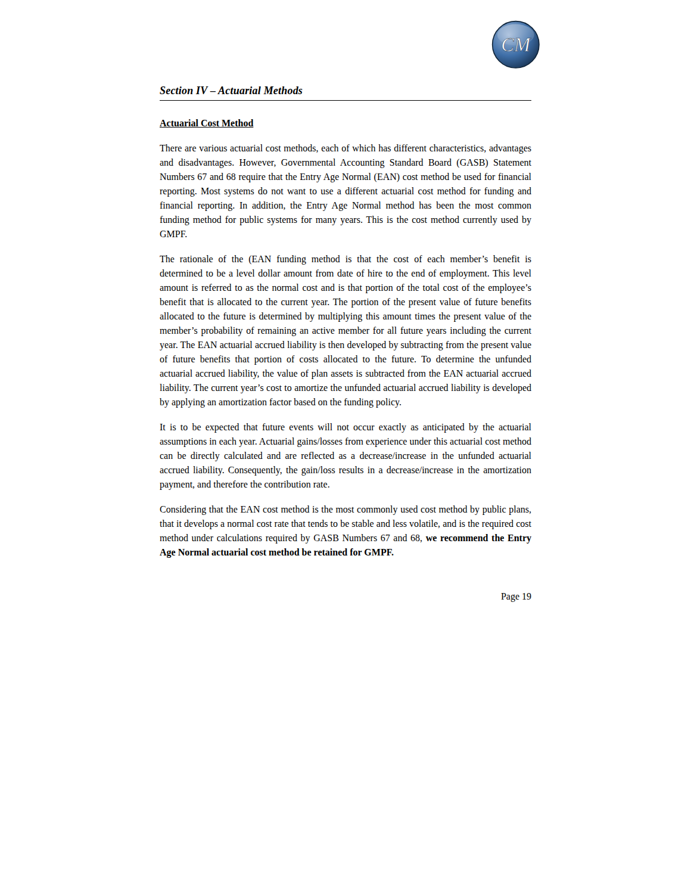CM
Section IV – Actuarial Methods
Actuarial Cost Method
There are various actuarial cost methods, each of which has different characteristics, advantages and disadvantages. However, Governmental Accounting Standard Board (GASB) Statement Numbers 67 and 68 require that the Entry Age Normal (EAN) cost method be used for financial reporting. Most systems do not want to use a different actuarial cost method for funding and financial reporting. In addition, the Entry Age Normal method has been the most common funding method for public systems for many years. This is the cost method currently used by GMPF.
The rationale of the (EAN funding method is that the cost of each member’s benefit is determined to be a level dollar amount from date of hire to the end of employment. This level amount is referred to as the normal cost and is that portion of the total cost of the employee’s benefit that is allocated to the current year. The portion of the present value of future benefits allocated to the future is determined by multiplying this amount times the present value of the member’s probability of remaining an active member for all future years including the current year. The EAN actuarial accrued liability is then developed by subtracting from the present value of future benefits that portion of costs allocated to the future. To determine the unfunded actuarial accrued liability, the value of plan assets is subtracted from the EAN actuarial accrued liability. The current year’s cost to amortize the unfunded actuarial accrued liability is developed by applying an amortization factor based on the funding policy.
It is to be expected that future events will not occur exactly as anticipated by the actuarial assumptions in each year. Actuarial gains/losses from experience under this actuarial cost method can be directly calculated and are reflected as a decrease/increase in the unfunded actuarial accrued liability. Consequently, the gain/loss results in a decrease/increase in the amortization payment, and therefore the contribution rate.
Considering that the EAN cost method is the most commonly used cost method by public plans, that it develops a normal cost rate that tends to be stable and less volatile, and is the required cost method under calculations required by GASB Numbers 67 and 68, we recommend the Entry Age Normal actuarial cost method be retained for GMPF.
Page 19